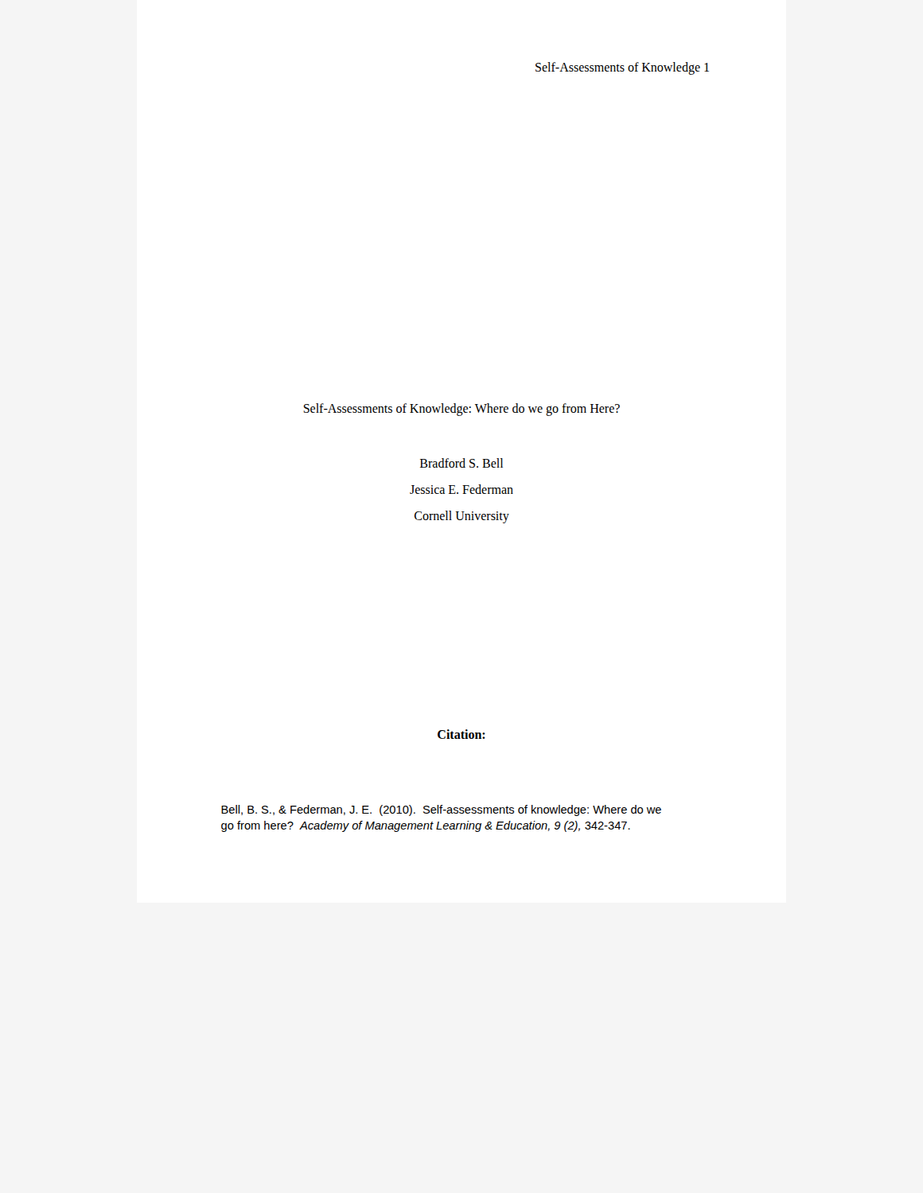Self-Assessments of Knowledge 1
Self-Assessments of Knowledge: Where do we go from Here?
Bradford S. Bell
Jessica E. Federman
Cornell University
Citation:
Bell, B. S., & Federman, J. E. (2010). Self-assessments of knowledge: Where do we go from here? Academy of Management Learning & Education, 9 (2), 342-347.